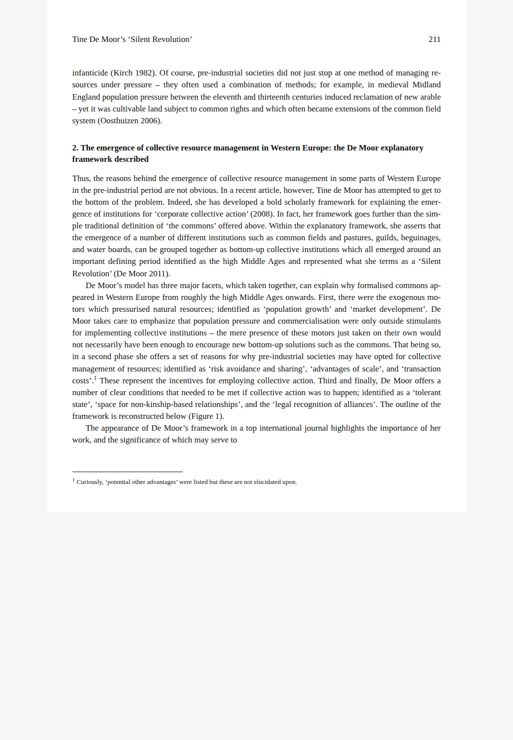Tine De Moor’s ‘Silent Revolution’ 211
infanticide (Kirch 1982). Of course, pre-industrial societies did not just stop at one method of managing resources under pressure – they often used a combination of methods; for example, in medieval Midland England population pressure between the eleventh and thirteenth centuries induced reclamation of new arable – yet it was cultivable land subject to common rights and which often became extensions of the common field system (Oosthuizen 2006).
2. The emergence of collective resource management in Western Europe: the De Moor explanatory framework described
Thus, the reasons behind the emergence of collective resource management in some parts of Western Europe in the pre-industrial period are not obvious. In a recent article, however, Tine de Moor has attempted to get to the bottom of the problem. Indeed, she has developed a bold scholarly framework for explaining the emergence of institutions for ‘corporate collective action’ (2008). In fact, her framework goes further than the simple traditional definition of ‘the commons’ offered above. Within the explanatory framework, she asserts that the emergence of a number of different institutions such as common fields and pastures, guilds, beguinages, and water boards, can be grouped together as bottom-up collective institutions which all emerged around an important defining period identified as the high Middle Ages and represented what she terms as a ‘Silent Revolution’ (De Moor 2011).
De Moor’s model has three major facets, which taken together, can explain why formalised commons appeared in Western Europe from roughly the high Middle Ages onwards. First, there were the exogenous motors which pressurised natural resources; identified as ‘population growth’ and ‘market development’. De Moor takes care to emphasize that population pressure and commercialisation were only outside stimulants for implementing collective institutions – the mere presence of these motors just taken on their own would not necessarily have been enough to encourage new bottom-up solutions such as the commons. That being so, in a second phase she offers a set of reasons for why pre-industrial societies may have opted for collective management of resources; identified as ‘risk avoidance and sharing’, ‘advantages of scale’, and ‘transaction costs’.1 These represent the incentives for employing collective action. Third and finally, De Moor offers a number of clear conditions that needed to be met if collective action was to happen; identified as a ‘tolerant state’, ‘space for non-kinship-based relationships’, and the ‘legal recognition of alliances’. The outline of the framework is reconstructed below (Figure 1).
The appearance of De Moor’s framework in a top international journal highlights the importance of her work, and the significance of which may serve to
1 Curiously, ‘potential other advantages’ were listed but these are not elucidated upon.